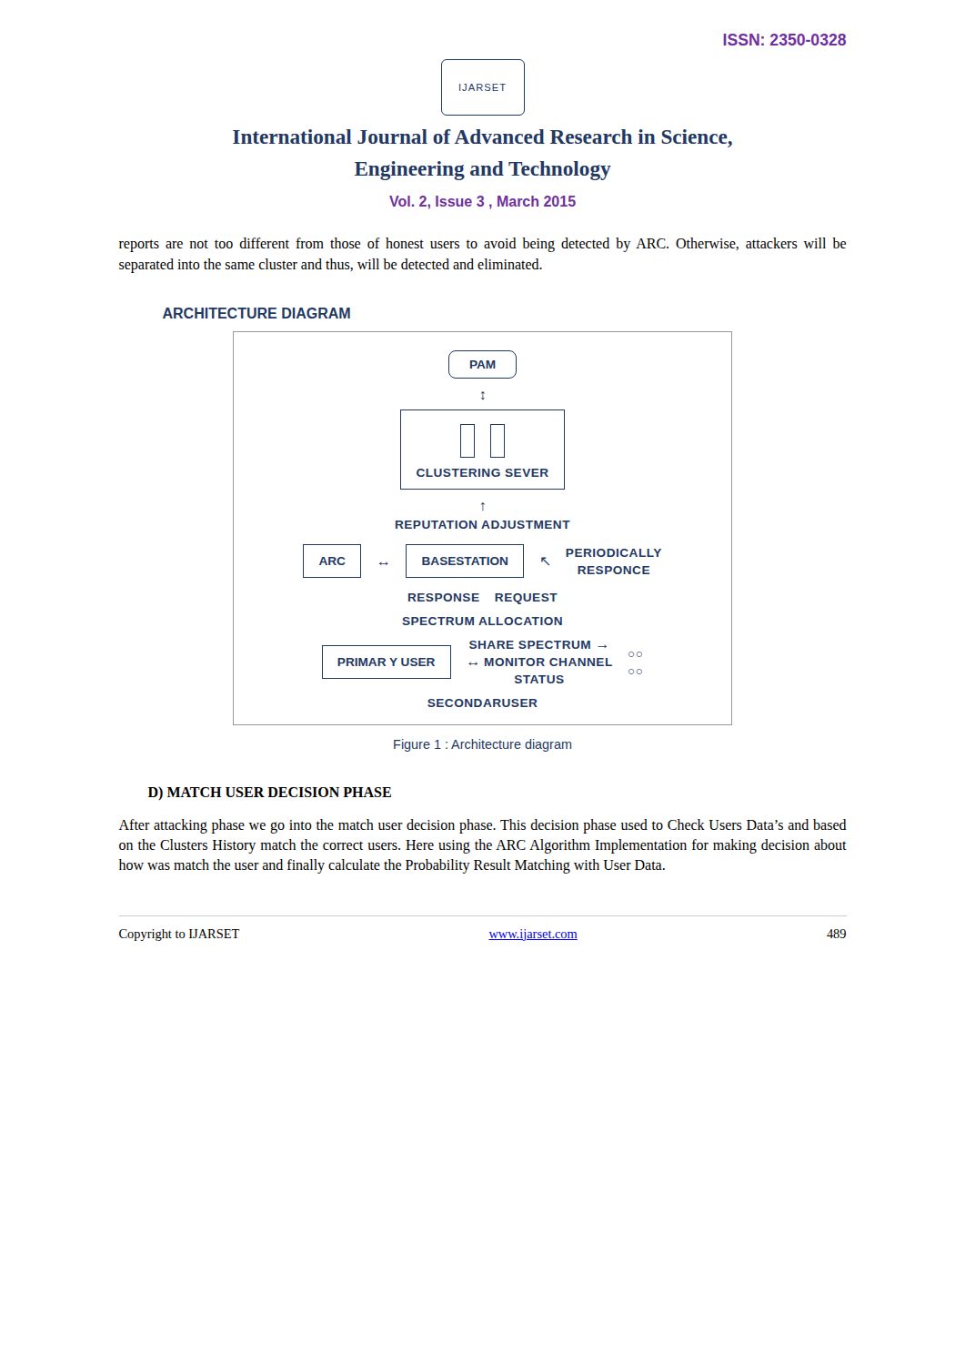ISSN: 2350-0328
IJARSET
International Journal of Advanced Research in Science,
Engineering and Technology
Vol. 2, Issue 3 , March 2015
reports are not too different from those of honest users to avoid being detected by ARC. Otherwise, attackers will be separated into the same cluster and thus, will be detected and eliminated.
ARCHITECTURE DIAGRAM
PAM
↕
CLUSTERING SEVER
↑
REPUTATION ADJUSTMENT
ARC ↔ BASESTATION ↖ PERIODICALLY
RESPONCE
RESPONSE REQUEST
SPECTRUM ALLOCATION
PRIMAR Y USER SHARE SPECTRUM →
↔ MONITOR CHANNEL
STATUS ○○
○○
SECONDARUSER
Figure 1 : Architecture diagram
D) Match User Decision Phase
After attacking phase we go into the match user decision phase. This decision phase used to Check Users Data’s and based on the Clusters History match the correct users. Here using the ARC Algorithm Implementation for making decision about how was match the user and finally calculate the Probability Result Matching with User Data.
Copyright to IJARSET www.ijarset.com 489